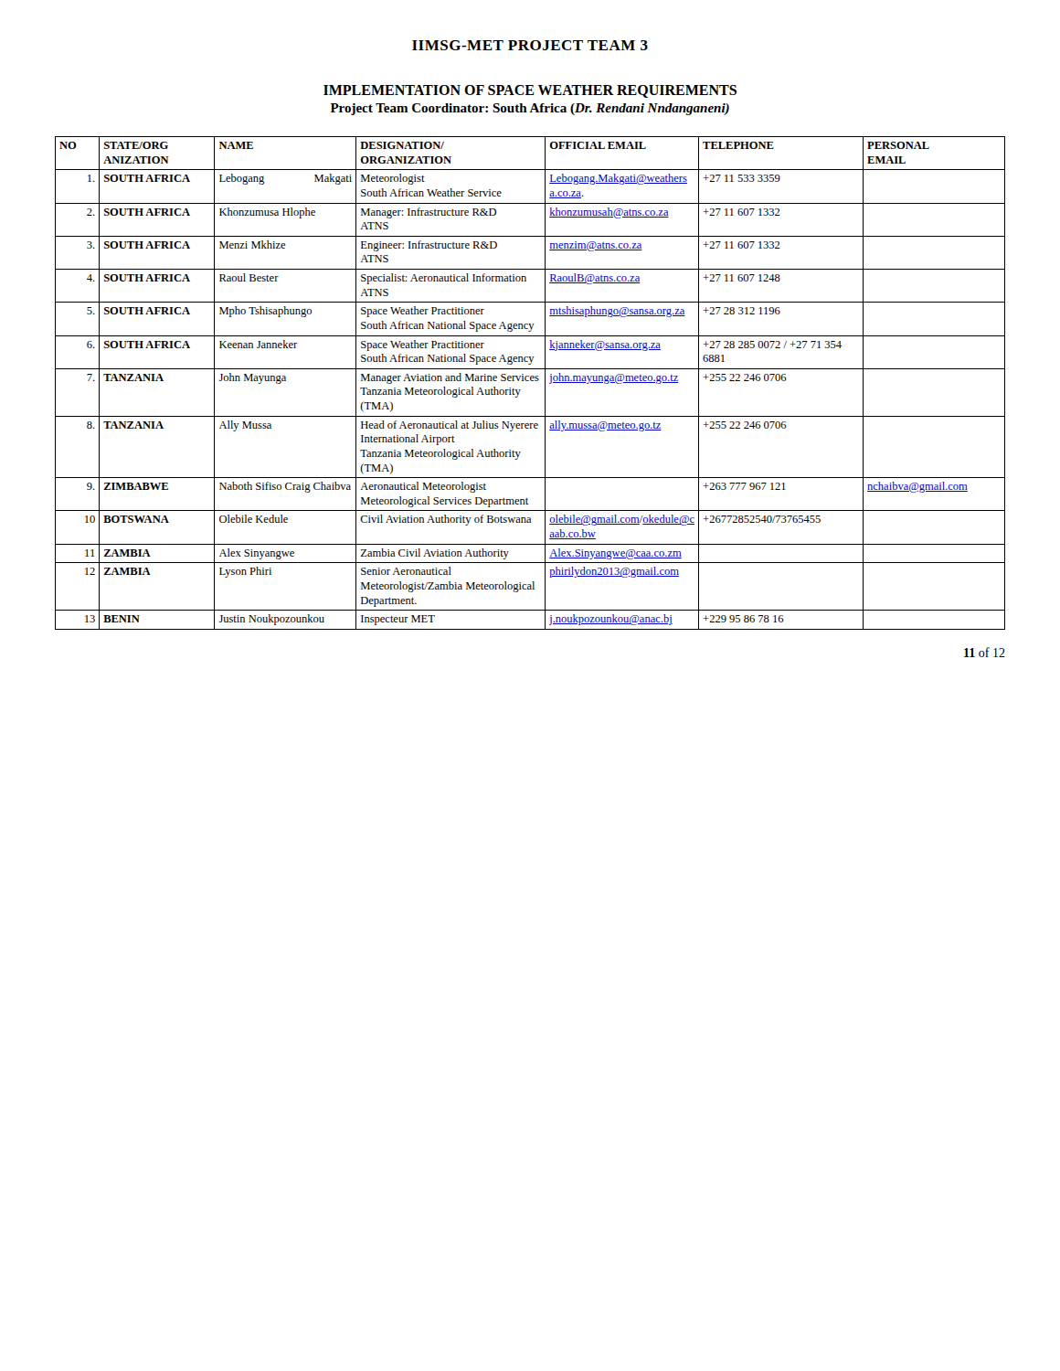IIMSG-MET PROJECT TEAM 3
Implementation of Space Weather Requirements
Project Team Coordinator: South Africa (Dr. Rendani Nndanganeni)
| NO | STATE/ORG ANIZATION | NAME | DESIGNATION/ ORGANIZATION | OFFICIAL EMAIL | TELEPHONE | PERSONAL EMAIL |
| --- | --- | --- | --- | --- | --- | --- |
| 1. | SOUTH AFRICA | Lebogang Makgati | Meteorologist South African Weather Service | Lebogang.Makgati@weathersa.co.za . | +27 11 533 3359 | |
| 2. | SOUTH AFRICA | Khonzumusa Hlophe | Manager: Infrastructure R&D ATNS | khonzumusah@atns.co.za | +27 11 607 1332 | |
| 3. | SOUTH AFRICA | Menzi Mkhize | Engineer: Infrastructure R&D ATNS | menzim@atns.co.za | +27 11 607 1332 | |
| 4. | SOUTH AFRICA | Raoul Bester | Specialist: Aeronautical Information ATNS | RaoulB@atns.co.za | +27 11 607 1248 | |
| 5. | SOUTH AFRICA | Mpho Tshisaphungo | Space Weather Practitioner South African National Space Agency | mtshisaphungo@sansa.org.za | +27 28 312 1196 | |
| 6. | SOUTH AFRICA | Keenan Janneker | Space Weather Practitioner South African National Space Agency | kjanneker@sansa.org.za | +27 28 285 0072 / +27 71 354 6881 | |
| 7. | TANZANIA | John Mayunga | Manager Aviation and Marine Services Tanzania Meteorological Authority (TMA) | john.mayunga@meteo.go.tz | +255 22 246 0706 | |
| 8. | TANZANIA | Ally Mussa | Head of Aeronautical at Julius Nyerere International Airport Tanzania Meteorological Authority (TMA) | ally.mussa@meteo.go.tz | +255 22 246 0706 | |
| 9. | ZIMBABWE | Naboth Sifiso Craig Chaibva | Aeronautical Meteorologist Meteorological Services Department | | +263 777 967 121 | nchaibva@gmail.com |
| 10 | BOTSWANA | Olebile Kedule | Civil Aviation Authority of Botswana | olebile@gmail.com / okedule@caab.co.bw | +26772852540/73765455 | |
| 11 | ZAMBIA | Alex Sinyangwe | Zambia Civil Aviation Authority | Alex.Sinyangwe@caa.co.zm | | |
| 12 | ZAMBIA | Lyson Phiri | Senior Aeronautical Meteorologist/Zambia Meteorological Department. | phirilydon2013@gmail.com | | |
| 13 | BENIN | Justin Noukpozounkou | Inspecteur MET | j.noukpozounkou@anac.bj | +229 95 86 78 16 | |
11 of 12